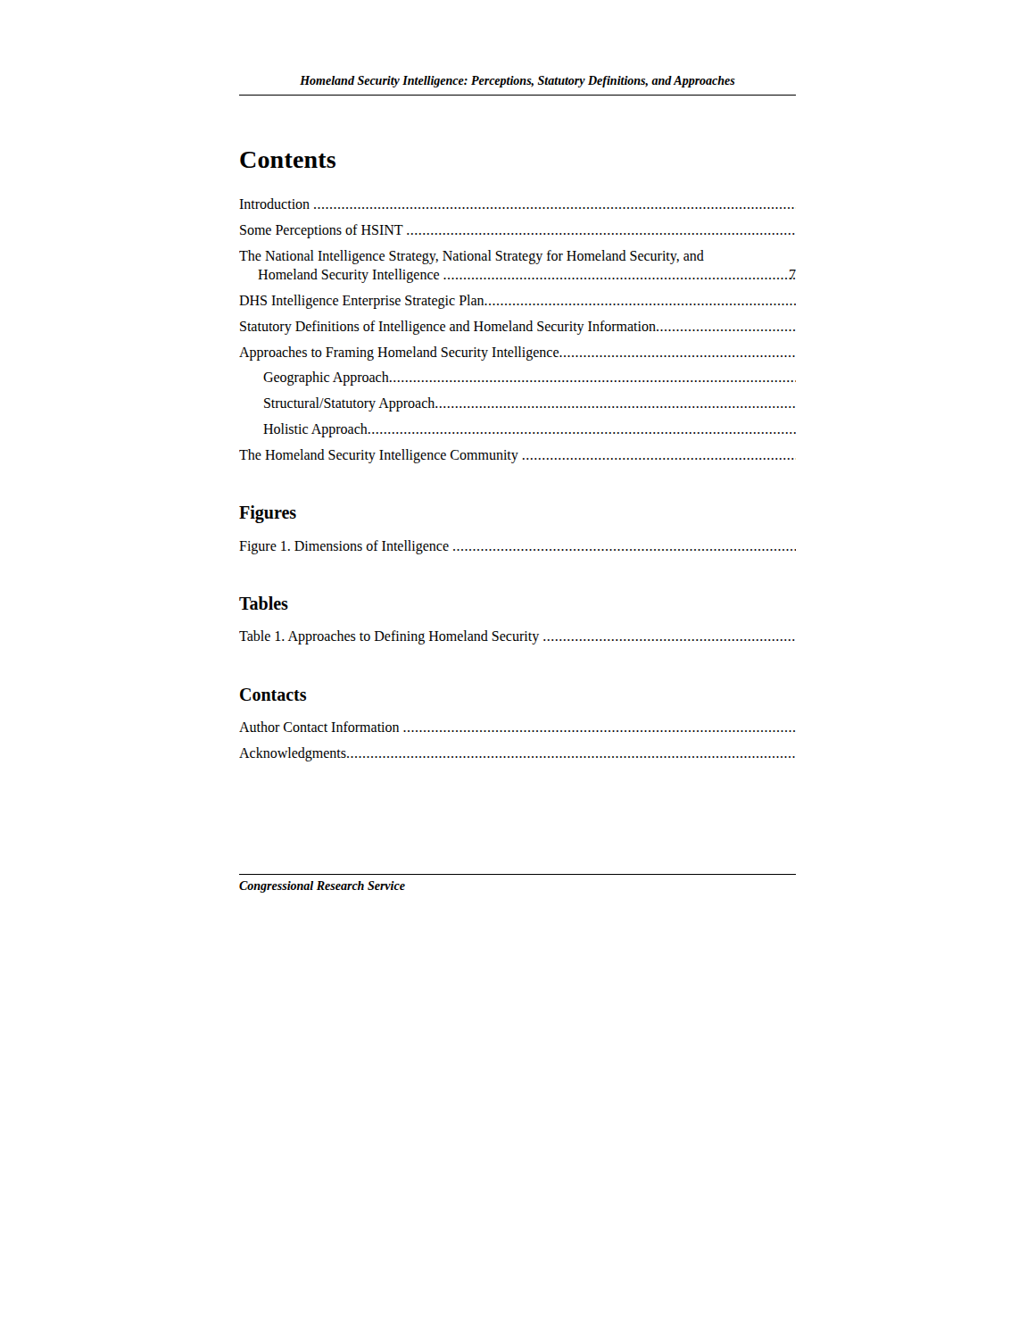Homeland Security Intelligence: Perceptions, Statutory Definitions, and Approaches
Contents
1 Introduction .............................................................................................................................
4 Some Perceptions of HSINT .......................................................................................................
The National Intelligence Strategy, National Strategy for Homeland Security, and 7 Homeland Security Intelligence .................................................................................................
8 DHS Intelligence Enterprise Strategic Plan.....................................................................................
9 Statutory Definitions of Intelligence and Homeland Security Information.....................................
11 Approaches to Framing Homeland Security Intelligence.............................................................
12 Geographic Approach............................................................................................................
12 Structural/Statutory Approach................................................................................................
13 Holistic Approach...................................................................................................................
15 The Homeland Security Intelligence Community .......................................................................
Figures
5 Figure 1. Dimensions of Intelligence ............................................................................................
Tables
12 Table 1. Approaches to Defining Homeland Security ..................................................................
Contacts
17 Author Contact Information .........................................................................................................
17 Acknowledgments.......................................................................................................................
Congressional Research Service